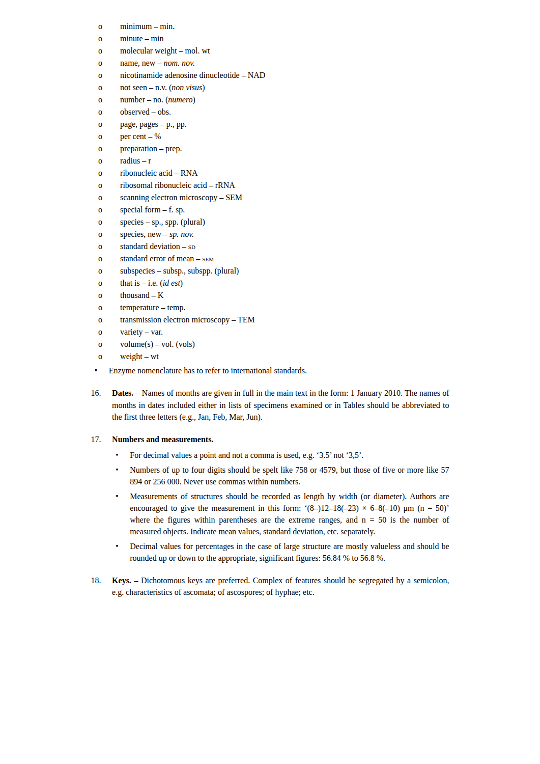minimum – min.
minute – min
molecular weight – mol. wt
name, new – nom. nov.
nicotinamide adenosine dinucleotide – NAD
not seen – n.v. (non visus)
number – no. (numero)
observed – obs.
page, pages – p., pp.
per cent – %
preparation – prep.
radius – r
ribonucleic acid – RNA
ribosomal ribonucleic acid – rRNA
scanning electron microscopy – SEM
special form – f. sp.
species – sp., spp. (plural)
species, new – sp. nov.
standard deviation – sd
standard error of mean – sem
subspecies – subsp., subspp. (plural)
that is – i.e. (id est)
thousand – K
temperature – temp.
transmission electron microscopy – TEM
variety – var.
volume(s) – vol. (vols)
weight – wt
Enzyme nomenclature has to refer to international standards.
16. Dates. – Names of months are given in full in the main text in the form: 1 January 2010. The names of months in dates included either in lists of specimens examined or in Tables should be abbreviated to the first three letters (e.g., Jan, Feb, Mar, Jun).
17. Numbers and measurements.
For decimal values a point and not a comma is used, e.g. ‘3.5’ not ‘3,5’.
Numbers of up to four digits should be spelt like 758 or 4579, but those of five or more like 57 894 or 256 000. Never use commas within numbers.
Measurements of structures should be recorded as length by width (or diameter). Authors are encouraged to give the measurement in this form: ‘(8–)12–18(–23) × 6–8(–10) μm (n = 50)’ where the figures within parentheses are the extreme ranges, and n = 50 is the number of measured objects. Indicate mean values, standard deviation, etc. separately.
Decimal values for percentages in the case of large structure are mostly valueless and should be rounded up or down to the appropriate, significant figures: 56.84 % to 56.8 %.
18. Keys. – Dichotomous keys are preferred. Complex of features should be segregated by a semicolon, e.g. characteristics of ascomata; of ascospores; of hyphae; etc.